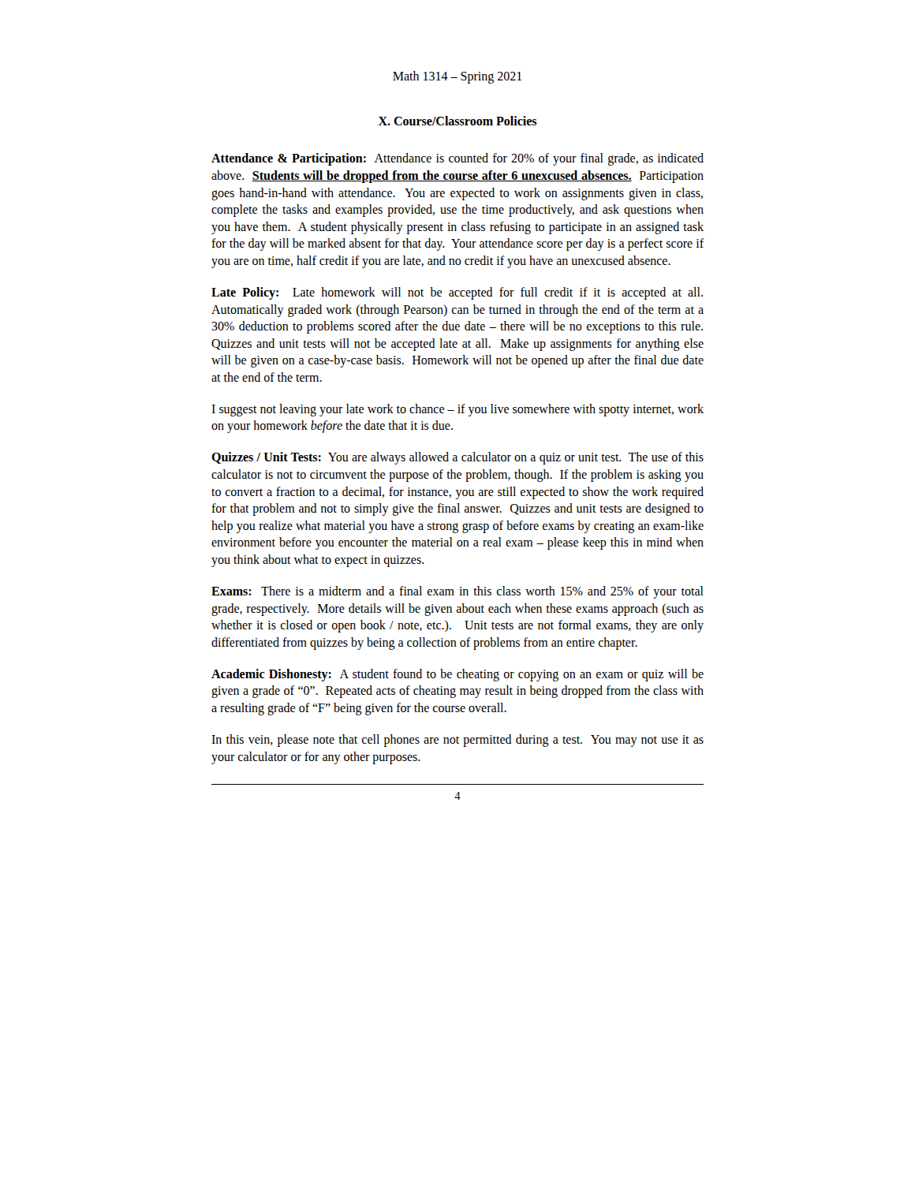Math 1314 – Spring 2021
X. Course/Classroom Policies
Attendance & Participation: Attendance is counted for 20% of your final grade, as indicated above. Students will be dropped from the course after 6 unexcused absences. Participation goes hand-in-hand with attendance. You are expected to work on assignments given in class, complete the tasks and examples provided, use the time productively, and ask questions when you have them. A student physically present in class refusing to participate in an assigned task for the day will be marked absent for that day. Your attendance score per day is a perfect score if you are on time, half credit if you are late, and no credit if you have an unexcused absence.
Late Policy: Late homework will not be accepted for full credit if it is accepted at all. Automatically graded work (through Pearson) can be turned in through the end of the term at a 30% deduction to problems scored after the due date – there will be no exceptions to this rule. Quizzes and unit tests will not be accepted late at all. Make up assignments for anything else will be given on a case-by-case basis. Homework will not be opened up after the final due date at the end of the term.
I suggest not leaving your late work to chance – if you live somewhere with spotty internet, work on your homework before the date that it is due.
Quizzes / Unit Tests: You are always allowed a calculator on a quiz or unit test. The use of this calculator is not to circumvent the purpose of the problem, though. If the problem is asking you to convert a fraction to a decimal, for instance, you are still expected to show the work required for that problem and not to simply give the final answer. Quizzes and unit tests are designed to help you realize what material you have a strong grasp of before exams by creating an exam-like environment before you encounter the material on a real exam – please keep this in mind when you think about what to expect in quizzes.
Exams: There is a midterm and a final exam in this class worth 15% and 25% of your total grade, respectively. More details will be given about each when these exams approach (such as whether it is closed or open book / note, etc.). Unit tests are not formal exams, they are only differentiated from quizzes by being a collection of problems from an entire chapter.
Academic Dishonesty: A student found to be cheating or copying on an exam or quiz will be given a grade of “0”. Repeated acts of cheating may result in being dropped from the class with a resulting grade of “F” being given for the course overall.
In this vein, please note that cell phones are not permitted during a test. You may not use it as your calculator or for any other purposes.
4